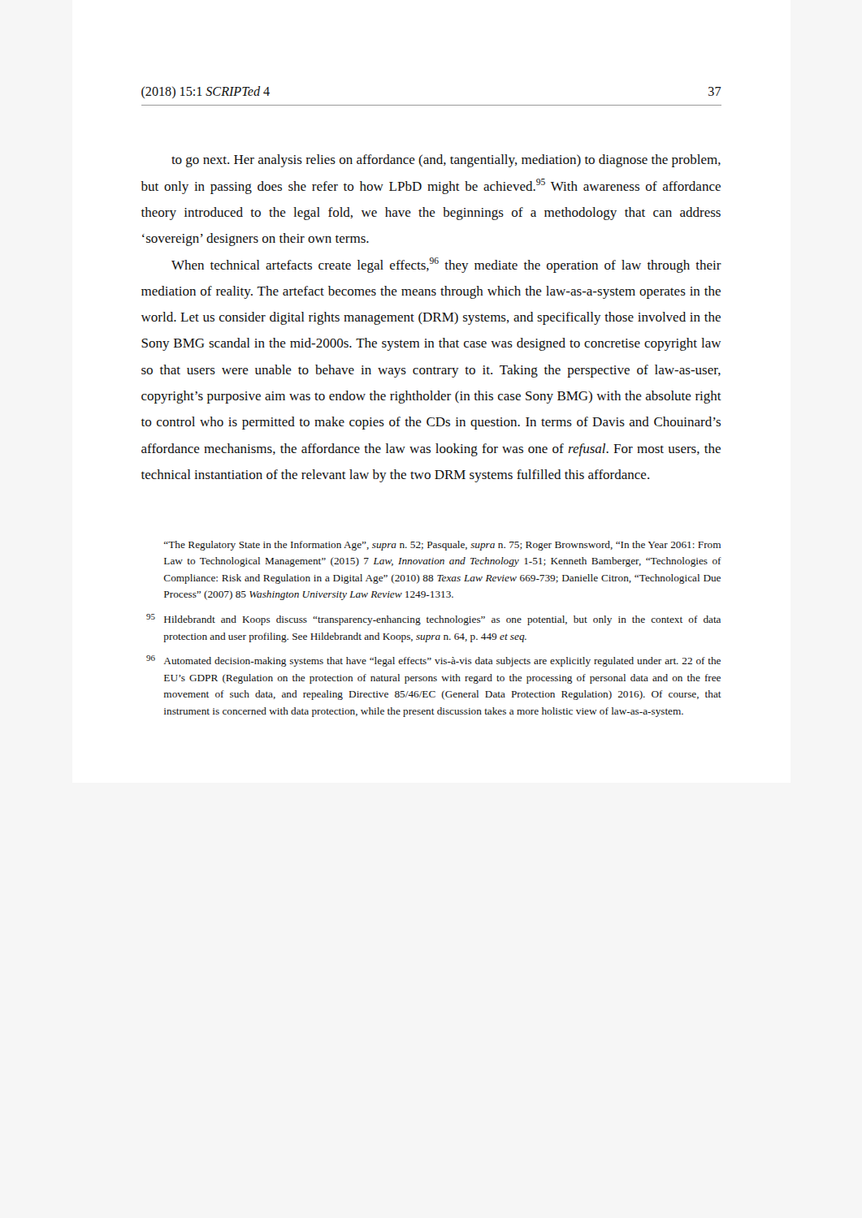(2018) 15:1 SCRIPTed 4 37
to go next. Her analysis relies on affordance (and, tangentially, mediation) to diagnose the problem, but only in passing does she refer to how LPbD might be achieved.95 With awareness of affordance theory introduced to the legal fold, we have the beginnings of a methodology that can address ‘sovereign’ designers on their own terms.
When technical artefacts create legal effects,96 they mediate the operation of law through their mediation of reality. The artefact becomes the means through which the law-as-a-system operates in the world. Let us consider digital rights management (DRM) systems, and specifically those involved in the Sony BMG scandal in the mid-2000s. The system in that case was designed to concretise copyright law so that users were unable to behave in ways contrary to it. Taking the perspective of law-as-user, copyright’s purposive aim was to endow the rightholder (in this case Sony BMG) with the absolute right to control who is permitted to make copies of the CDs in question. In terms of Davis and Chouinard’s affordance mechanisms, the affordance the law was looking for was one of refusal. For most users, the technical instantiation of the relevant law by the two DRM systems fulfilled this affordance.
“The Regulatory State in the Information Age”, supra n. 52; Pasquale, supra n. 75; Roger Brownsword, “In the Year 2061: From Law to Technological Management” (2015) 7 Law, Innovation and Technology 1-51; Kenneth Bamberger, “Technologies of Compliance: Risk and Regulation in a Digital Age” (2010) 88 Texas Law Review 669-739; Danielle Citron, “Technological Due Process” (2007) 85 Washington University Law Review 1249-1313.
95 Hildebrandt and Koops discuss “transparency-enhancing technologies” as one potential, but only in the context of data protection and user profiling. See Hildebrandt and Koops, supra n. 64, p. 449 et seq.
96 Automated decision-making systems that have “legal effects” vis-à-vis data subjects are explicitly regulated under art. 22 of the EU’s GDPR (Regulation on the protection of natural persons with regard to the processing of personal data and on the free movement of such data, and repealing Directive 85/46/EC (General Data Protection Regulation) 2016). Of course, that instrument is concerned with data protection, while the present discussion takes a more holistic view of law-as-a-system.